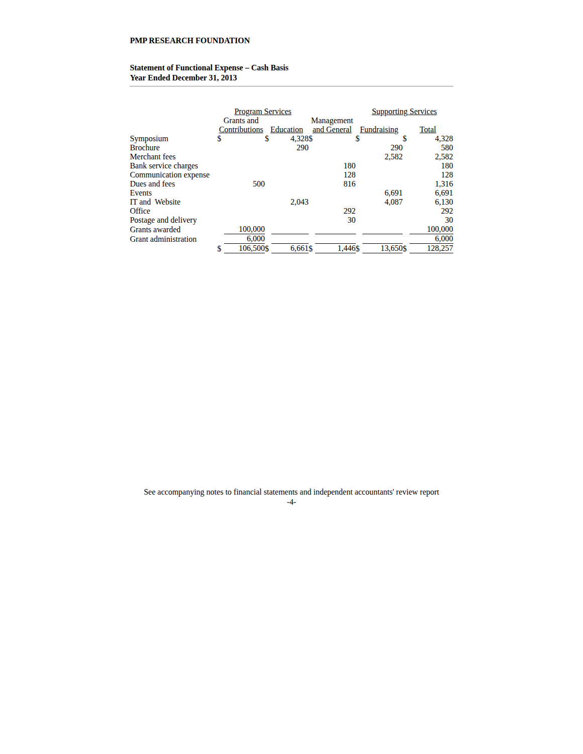PMP RESEARCH FOUNDATION
Statement of Functional Expense – Cash Basis
Year Ended December 31, 2013
| | Program Services | | Supporting Services |
| | Grants and Contributions | Education | Management and General | Fundraising | Total |
| Symposium | $ | | $ | 4,328 | $ | | $ | | $ | 4,328 |
| Brochure | | | | 290 | | | | 290 | | 580 |
| Merchant fees | | | | | | | | 2,582 | | 2,582 |
| Bank service charges | | | | | | 180 | | | | 180 |
| Communication expense | | | | | | 128 | | | | 128 |
| Dues and fees | | 500 | | | | 816 | | | | 1,316 |
| Events | | | | | | | | 6,691 | | 6,691 |
| IT and Website | | | | 2,043 | | | | 4,087 | | 6,130 |
| Office | | | | | | 292 | | | | 292 |
| Postage and delivery | | | | | | 30 | | | | 30 |
| Grants awarded | | 100,000 | | | | | | | | 100,000 |
| Grant administration | | 6,000 | | | | | | | | 6,000 |
| | $ | 106,500 | $ | 6,661 | $ | 1,446 | $ | 13,650 | $ | 128,257 |
See accompanying notes to financial statements and independent accountants' review report
-4-